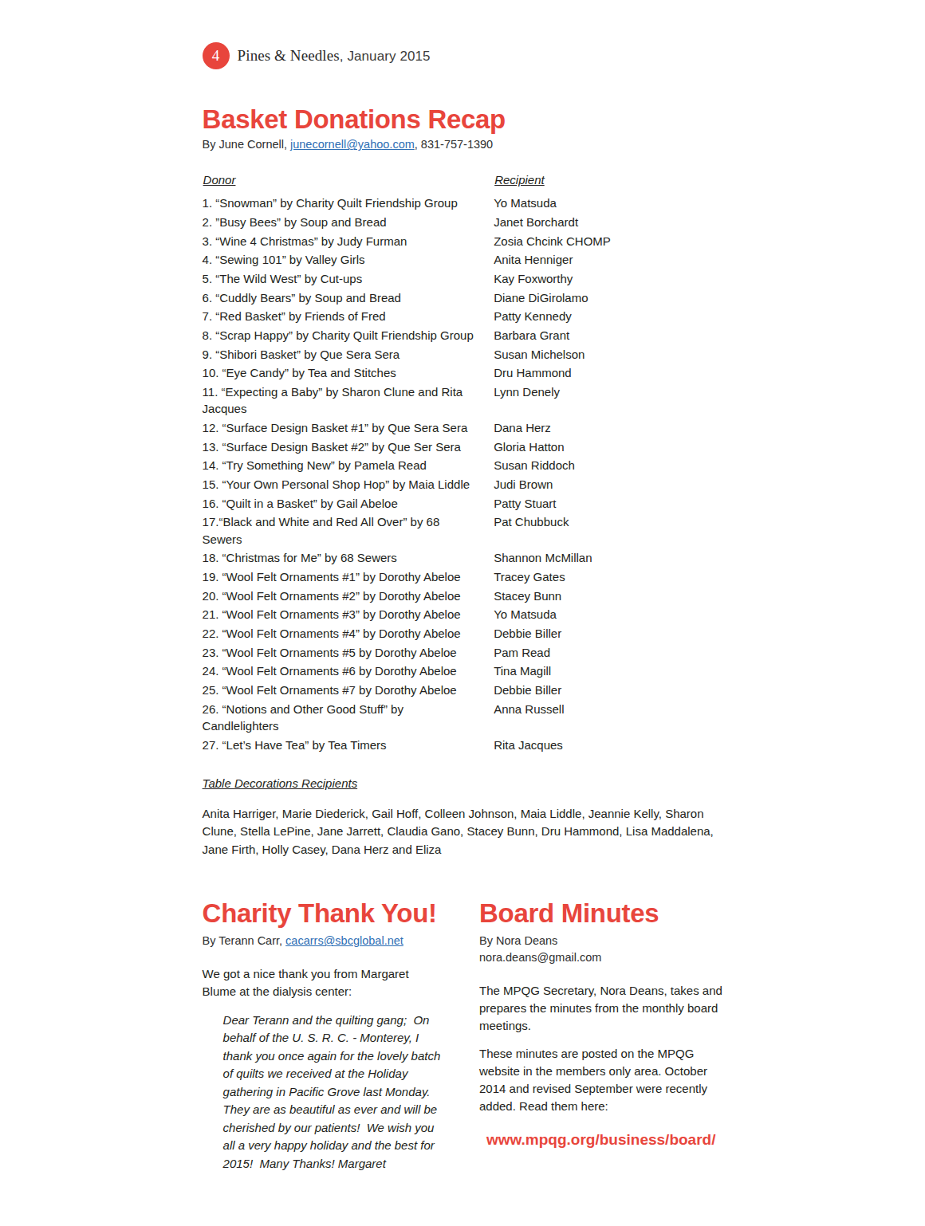4
Pines & Needles, January 2015
Basket Donations Recap
By June Cornell, junecornell@yahoo.com, 831-757-1390
| Donor | Recipient |
| --- | --- |
| 1. “Snowman” by Charity Quilt Friendship Group | Yo Matsuda |
| 2. ”Busy Bees” by Soup and Bread | Janet Borchardt |
| 3. “Wine 4 Christmas” by Judy Furman | Zosia Chcink CHOMP |
| 4. “Sewing 101” by Valley Girls | Anita Henniger |
| 5. “The Wild West” by Cut-ups | Kay Foxworthy |
| 6. “Cuddly Bears” by Soup and Bread | Diane DiGirolamo |
| 7. “Red Basket” by Friends of Fred | Patty Kennedy |
| 8. “Scrap Happy” by Charity Quilt Friendship Group | Barbara Grant |
| 9. “Shibori Basket” by Que Sera Sera | Susan Michelson |
| 10. “Eye Candy” by Tea and Stitches | Dru Hammond |
| 11. “Expecting a Baby” by Sharon Clune and Rita Jacques | Lynn Denely |
| 12. “Surface Design Basket #1” by Que Sera Sera | Dana Herz |
| 13. “Surface Design Basket #2” by Que Ser Sera | Gloria Hatton |
| 14. “Try Something New” by Pamela Read | Susan Riddoch |
| 15. “Your Own Personal Shop Hop” by Maia Liddle | Judi Brown |
| 16. “Quilt in a Basket” by Gail Abeloe | Patty Stuart |
| 17.“Black and White and Red All Over” by 68 Sewers | Pat Chubbuck |
| 18. “Christmas for Me” by 68 Sewers | Shannon McMillan |
| 19. “Wool Felt Ornaments #1” by Dorothy Abeloe | Tracey Gates |
| 20. “Wool Felt Ornaments #2” by Dorothy Abeloe | Stacey Bunn |
| 21. “Wool Felt Ornaments #3” by Dorothy Abeloe | Yo Matsuda |
| 22. “Wool Felt Ornaments #4” by Dorothy Abeloe | Debbie Biller |
| 23. “Wool Felt Ornaments #5 by Dorothy Abeloe | Pam Read |
| 24. “Wool Felt Ornaments #6 by Dorothy Abeloe | Tina Magill |
| 25. “Wool Felt Ornaments #7 by Dorothy Abeloe | Debbie Biller |
| 26. “Notions and Other Good Stuff” by Candlelighters | Anna Russell |
| 27. “Let’s Have Tea” by Tea Timers | Rita Jacques |
Table Decorations Recipients
Anita Harriger, Marie Diederick, Gail Hoff, Colleen Johnson, Maia Liddle, Jeannie Kelly, Sharon Clune, Stella LePine, Jane Jarrett, Claudia Gano, Stacey Bunn, Dru Hammond, Lisa Maddalena, Jane Firth, Holly Casey, Dana Herz and Eliza
Charity Thank You!
By Terann Carr, cacarrs@sbcglobal.net
We got a nice thank you from Margaret Blume at the dialysis center:
Dear Terann and the quilting gang; On behalf of the U. S. R. C. - Monterey, I thank you once again for the lovely batch of quilts we received at the Holiday gathering in Pacific Grove last Monday. They are as beautiful as ever and will be cherished by our patients! We wish you all a very happy holiday and the best for 2015! Many Thanks! Margaret
Board Minutes
By Nora Deans
nora.deans@gmail.com
The MPQG Secretary, Nora Deans, takes and prepares the minutes from the monthly board meetings.
These minutes are posted on the MPQG website in the members only area. October 2014 and revised September were recently added. Read them here:
www.mpqg.org/business/board/